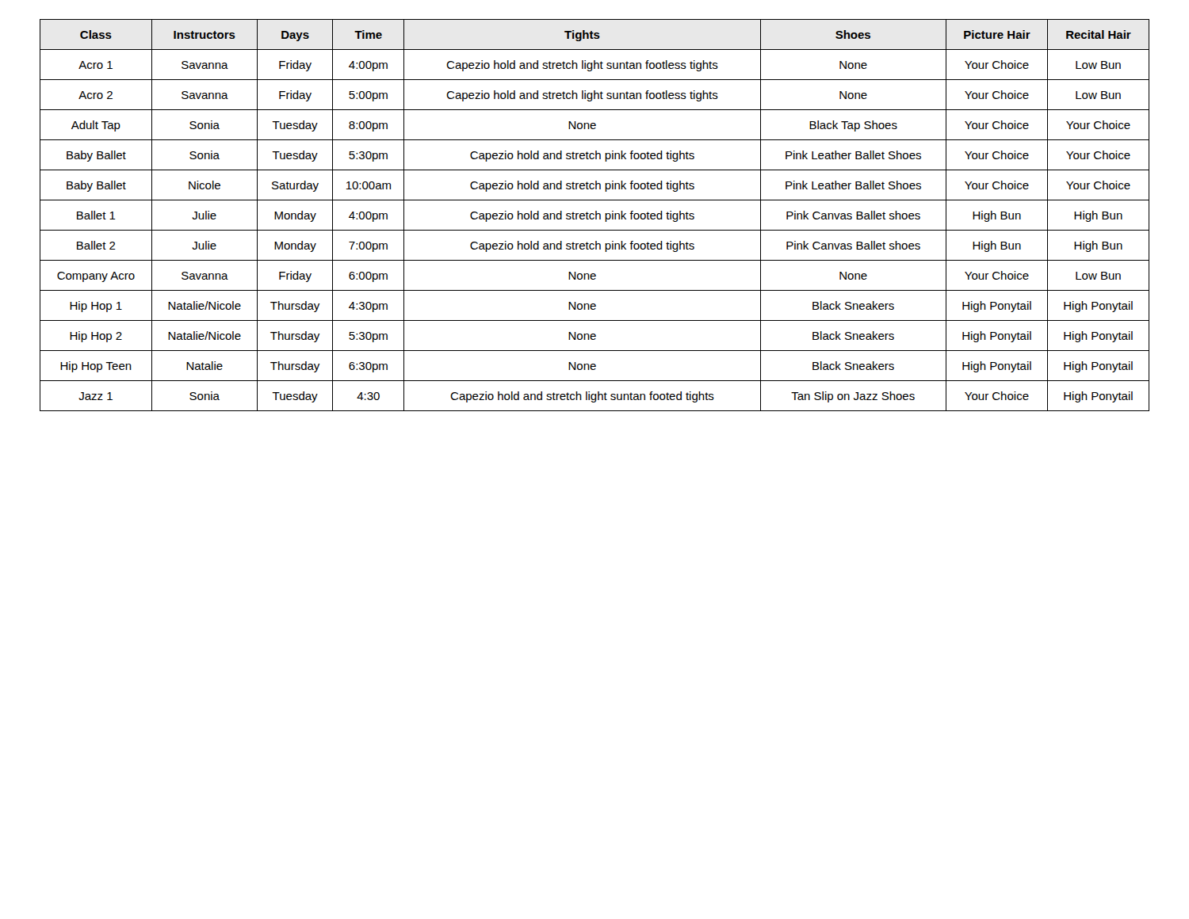| Class | Instructors | Days | Time | Tights | Shoes | Picture Hair | Recital Hair |
| --- | --- | --- | --- | --- | --- | --- | --- |
| Acro 1 | Savanna | Friday | 4:00pm | Capezio hold and stretch light suntan footless tights | None | Your Choice | Low Bun |
| Acro 2 | Savanna | Friday | 5:00pm | Capezio hold and stretch light suntan footless tights | None | Your Choice | Low Bun |
| Adult Tap | Sonia | Tuesday | 8:00pm | None | Black Tap Shoes | Your Choice | Your Choice |
| Baby Ballet | Sonia | Tuesday | 5:30pm | Capezio hold and stretch pink footed tights | Pink Leather Ballet Shoes | Your Choice | Your Choice |
| Baby Ballet | Nicole | Saturday | 10:00am | Capezio hold and stretch pink footed tights | Pink Leather Ballet Shoes | Your Choice | Your Choice |
| Ballet 1 | Julie | Monday | 4:00pm | Capezio hold and stretch pink footed tights | Pink Canvas Ballet shoes | High Bun | High Bun |
| Ballet 2 | Julie | Monday | 7:00pm | Capezio hold and stretch pink footed tights | Pink Canvas Ballet shoes | High Bun | High Bun |
| Company Acro | Savanna | Friday | 6:00pm | None | None | Your Choice | Low Bun |
| Hip Hop 1 | Natalie/Nicole | Thursday | 4:30pm | None | Black Sneakers | High Ponytail | High Ponytail |
| Hip Hop 2 | Natalie/Nicole | Thursday | 5:30pm | None | Black Sneakers | High Ponytail | High Ponytail |
| Hip Hop Teen | Natalie | Thursday | 6:30pm | None | Black Sneakers | High Ponytail | High Ponytail |
| Jazz 1 | Sonia | Tuesday | 4:30 | Capezio hold and stretch light suntan footed tights | Tan Slip on Jazz Shoes | Your Choice | High Ponytail |